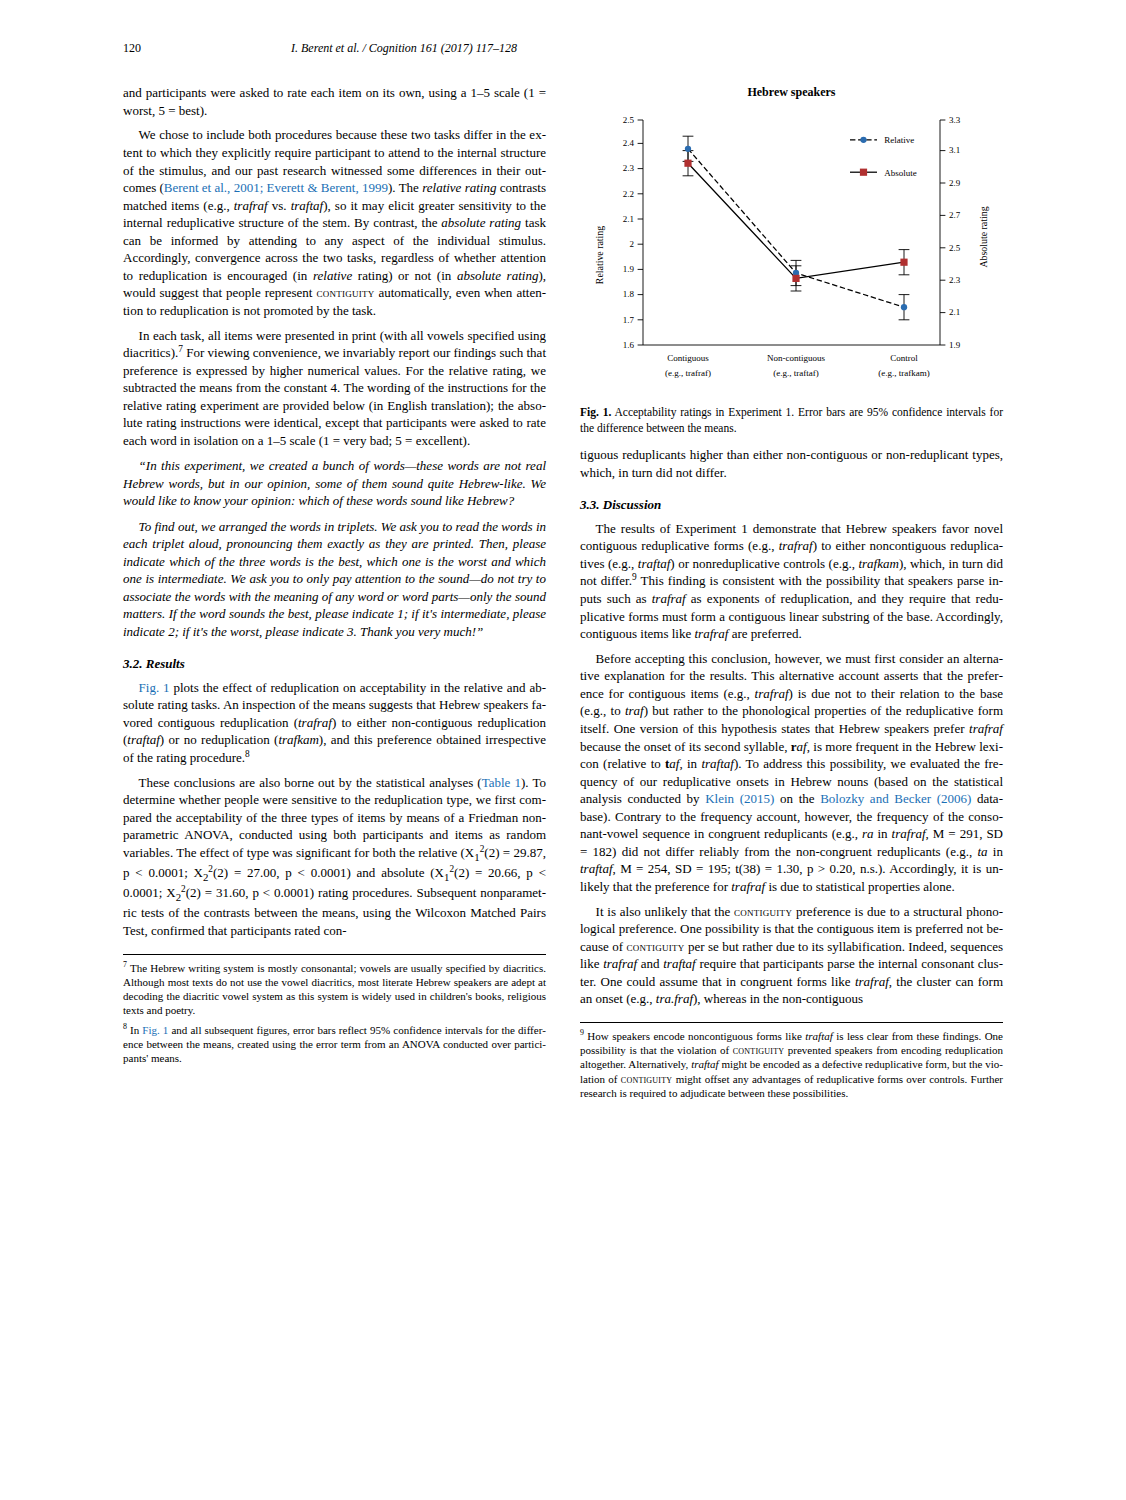120 I. Berent et al. / Cognition 161 (2017) 117–128
and participants were asked to rate each item on its own, using a 1–5 scale (1 = worst, 5 = best).
We chose to include both procedures because these two tasks differ in the extent to which they explicitly require participant to attend to the internal structure of the stimulus, and our past research witnessed some differences in their outcomes (Berent et al., 2001; Everett & Berent, 1999). The relative rating contrasts matched items (e.g., trafraf vs. traftaf), so it may elicit greater sensitivity to the internal reduplicative structure of the stem. By contrast, the absolute rating task can be informed by attending to any aspect of the individual stimulus. Accordingly, convergence across the two tasks, regardless of whether attention to reduplication is encouraged (in relative rating) or not (in absolute rating), would suggest that people represent contiguity automatically, even when attention to reduplication is not promoted by the task.
In each task, all items were presented in print (with all vowels specified using diacritics).7 For viewing convenience, we invariably report our findings such that preference is expressed by higher numerical values. For the relative rating, we subtracted the means from the constant 4. The wording of the instructions for the relative rating experiment are provided below (in English translation); the absolute rating instructions were identical, except that participants were asked to rate each word in isolation on a 1–5 scale (1 = very bad; 5 = excellent).
“In this experiment, we created a bunch of words—these words are not real Hebrew words, but in our opinion, some of them sound quite Hebrew-like. We would like to know your opinion: which of these words sound like Hebrew?
To find out, we arranged the words in triplets. We ask you to read the words in each triplet aloud, pronouncing them exactly as they are printed. Then, please indicate which of the three words is the best, which one is the worst and which one is intermediate. We ask you to only pay attention to the sound—do not try to associate the words with the meaning of any word or word parts—only the sound matters. If the word sounds the best, please indicate 1; if it's intermediate, please indicate 2; if it's the worst, please indicate 3. Thank you very much!”
3.2. Results
Fig. 1 plots the effect of reduplication on acceptability in the relative and absolute rating tasks. An inspection of the means suggests that Hebrew speakers favored contiguous reduplication (trafraf) to either non-contiguous reduplication (traftaf) or no reduplication (trafkam), and this preference obtained irrespective of the rating procedure.8
These conclusions are also borne out by the statistical analyses (Table 1). To determine whether people were sensitive to the reduplication type, we first compared the acceptability of the three types of items by means of a Friedman nonparametric ANOVA, conducted using both participants and items as random variables. The effect of type was significant for both the relative (X12(2) = 29.87, p < 0.0001; X22(2) = 27.00, p < 0.0001) and absolute (X12(2) = 20.66, p < 0.0001; X22(2) = 31.60, p < 0.0001) rating procedures. Subsequent nonparametric tests of the contrasts between the means, using the Wilcoxon Matched Pairs Test, confirmed that participants rated con-
7 The Hebrew writing system is mostly consonantal; vowels are usually specified by diacritics. Although most texts do not use the vowel diacritics, most literate Hebrew speakers are adept at decoding the diacritic vowel system as this system is widely used in children's books, religious texts and poetry.
8 In Fig. 1 and all subsequent figures, error bars reflect 95% confidence intervals for the difference between the means, created using the error term from an ANOVA conducted over participants' means.
Hebrew speakers
1.6 1.7 1.8 1.9 2 2.1 2.2 2.3 2.4 2.5 1.9 2.1 2.3 2.5 2.7 2.9 3.1 3.3 Relative rating Absolute rating Relative Absolute Contiguous (e.g., trafraf) Non-contiguous (e.g., traftaf) Control (e.g., trafkam)
Fig. 1. Acceptability ratings in Experiment 1. Error bars are 95% confidence intervals for the difference between the means.
tiguous reduplicants higher than either non-contiguous or non-reduplicant types, which, in turn did not differ.
3.3. Discussion
The results of Experiment 1 demonstrate that Hebrew speakers favor novel contiguous reduplicative forms (e.g., trafraf) to either noncontiguous reduplicatives (e.g., traftaf) or nonreduplicative controls (e.g., trafkam), which, in turn did not differ.9 This finding is consistent with the possibility that speakers parse inputs such as trafraf as exponents of reduplication, and they require that reduplicative forms must form a contiguous linear substring of the base. Accordingly, contiguous items like trafraf are preferred.
Before accepting this conclusion, however, we must first consider an alternative explanation for the results. This alternative account asserts that the preference for contiguous items (e.g., trafraf) is due not to their relation to the base (e.g., to traf) but rather to the phonological properties of the reduplicative form itself. One version of this hypothesis states that Hebrew speakers prefer trafraf because the onset of its second syllable, raf, is more frequent in the Hebrew lexicon (relative to taf, in traftaf). To address this possibility, we evaluated the frequency of our reduplicative onsets in Hebrew nouns (based on the statistical analysis conducted by Klein (2015) on the Bolozky and Becker (2006) database). Contrary to the frequency account, however, the frequency of the consonant-vowel sequence in congruent reduplicants (e.g., ra in trafraf, M = 291, SD = 182) did not differ reliably from the non-congruent reduplicants (e.g., ta in traftaf, M = 254, SD = 195; t(38) = 1.30, p > 0.20, n.s.). Accordingly, it is unlikely that the preference for trafraf is due to statistical properties alone.
It is also unlikely that the contiguity preference is due to a structural phonological preference. One possibility is that the contiguous item is preferred not because of contiguity per se but rather due to its syllabification. Indeed, sequences like trafraf and traftaf require that participants parse the internal consonant cluster. One could assume that in congruent forms like trafraf, the cluster can form an onset (e.g., tra.fraf), whereas in the non-contiguous
9 How speakers encode noncontiguous forms like traftaf is less clear from these findings. One possibility is that the violation of contiguity prevented speakers from encoding reduplication altogether. Alternatively, traftaf might be encoded as a defective reduplicative form, but the violation of contiguity might offset any advantages of reduplicative forms over controls. Further research is required to adjudicate between these possibilities.